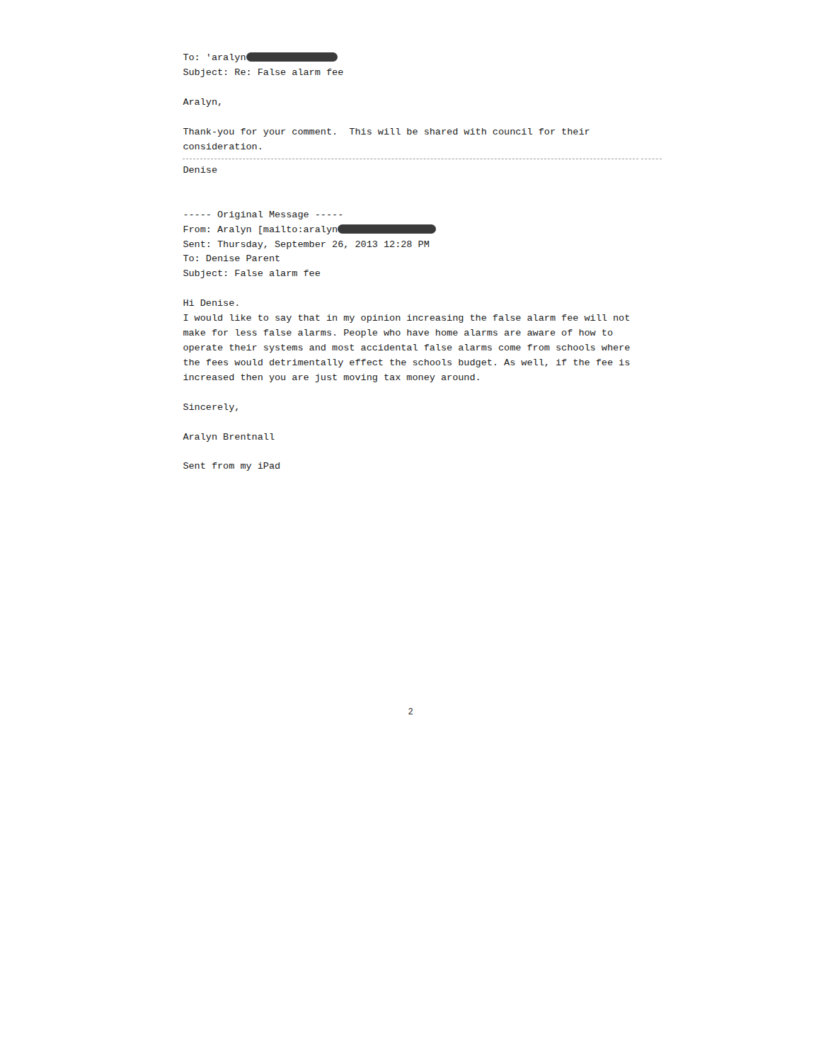To: 'aralyn Subject: Re: False alarm fee Aralyn, Thank-you for your comment. This will be shared with council for their consideration.
Denise ----- Original Message ----- From: Aralyn [mailto:aralyn Sent: Thursday, September 26, 2013 12:28 PM To: Denise Parent Subject: False alarm fee Hi Denise. I would like to say that in my opinion increasing the false alarm fee will not make for less false alarms. People who have home alarms are aware of how to operate their systems and most accidental false alarms come from schools where the fees would detrimentally effect the schools budget. As well, if the fee is increased then you are just moving tax money around. Sincerely, Aralyn Brentnall Sent from my iPad
2